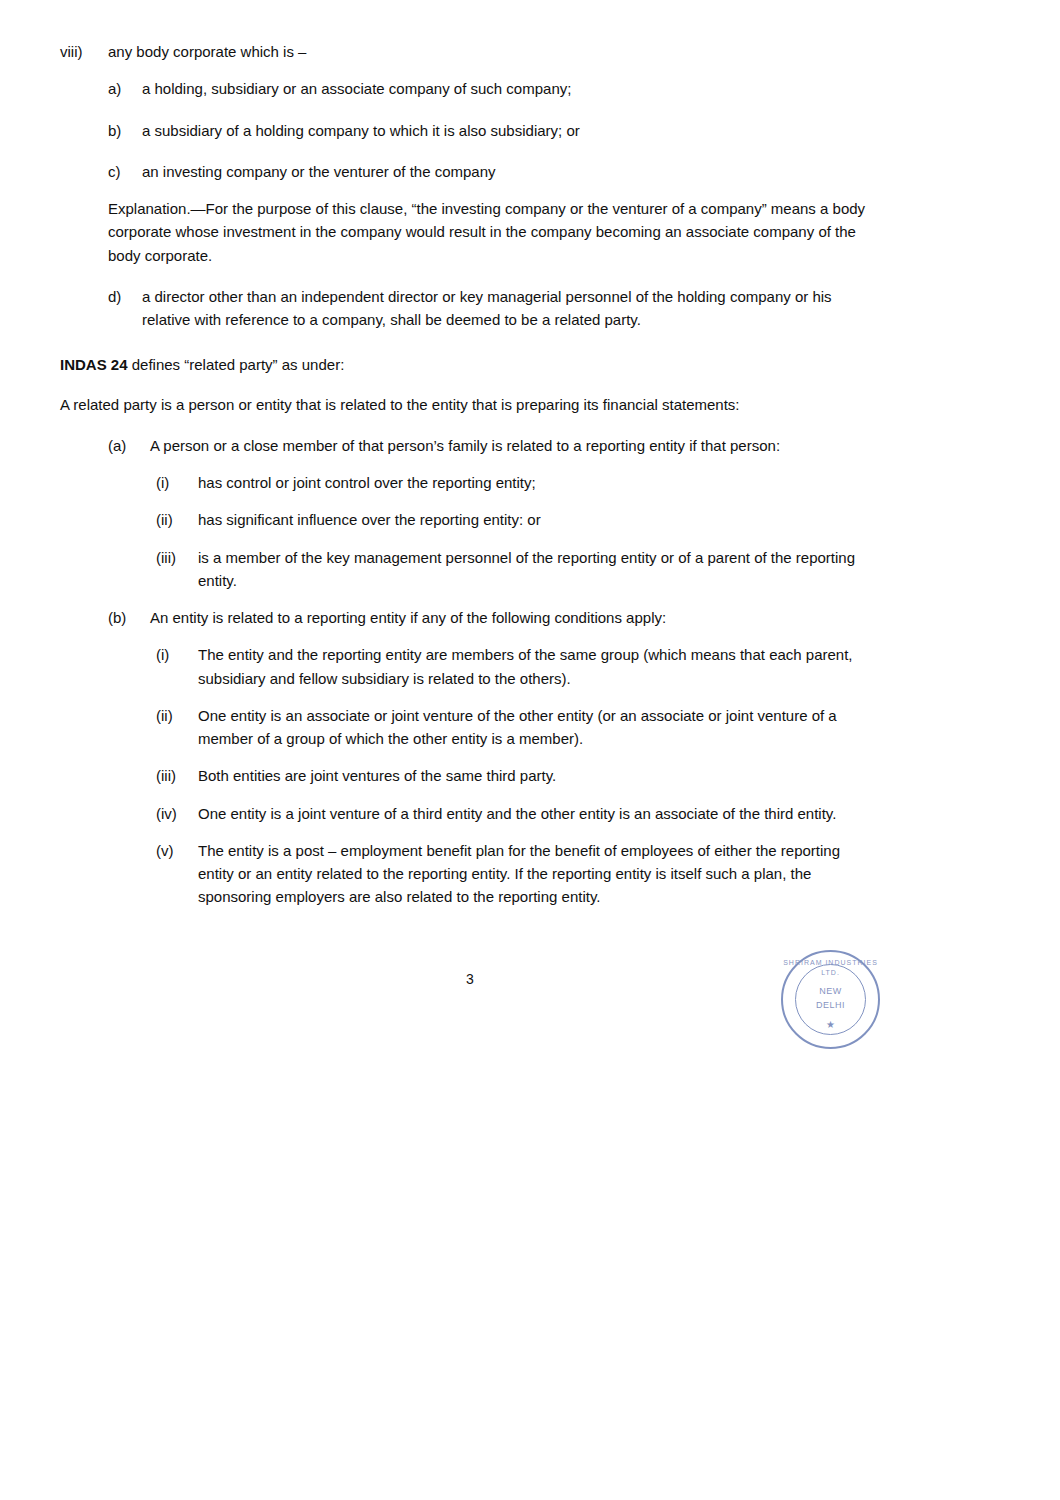viii)
any body corporate which is –
a)
a holding, subsidiary or an associate company of such company;
b)
a subsidiary of a holding company to which it is also subsidiary; or
c)
an investing company or the venturer of the company
Explanation.—For the purpose of this clause, “the investing company or the venturer of a company” means a body corporate whose investment in the company would result in the company becoming an associate company of the body corporate.
d)
a director other than an independent director or key managerial personnel of the holding company or his relative with reference to a company, shall be deemed to be a related party.
INDAS 24 defines “related party” as under:
A related party is a person or entity that is related to the entity that is preparing its financial statements:
(a)
A person or a close member of that person’s family is related to a reporting entity if that person:
(i)
has control or joint control over the reporting entity;
(ii)
has significant influence over the reporting entity: or
(iii)
is a member of the key management personnel of the reporting entity or of a parent of the reporting entity.
(b)
An entity is related to a reporting entity if any of the following conditions apply:
(i)
The entity and the reporting entity are members of the same group (which means that each parent, subsidiary and fellow subsidiary is related to the others).
(ii)
One entity is an associate or joint venture of the other entity (or an associate or joint venture of a member of a group of which the other entity is a member).
(iii)
Both entities are joint ventures of the same third party.
(iv)
One entity is a joint venture of a third entity and the other entity is an associate of the third entity.
(v)
The entity is a post – employment benefit plan for the benefit of employees of either the reporting entity or an entity related to the reporting entity. If the reporting entity is itself such a plan, the sponsoring employers are also related to the reporting entity.
3
SHRIRAM INDUSTRIES LTD.
NEW
DELHI
★